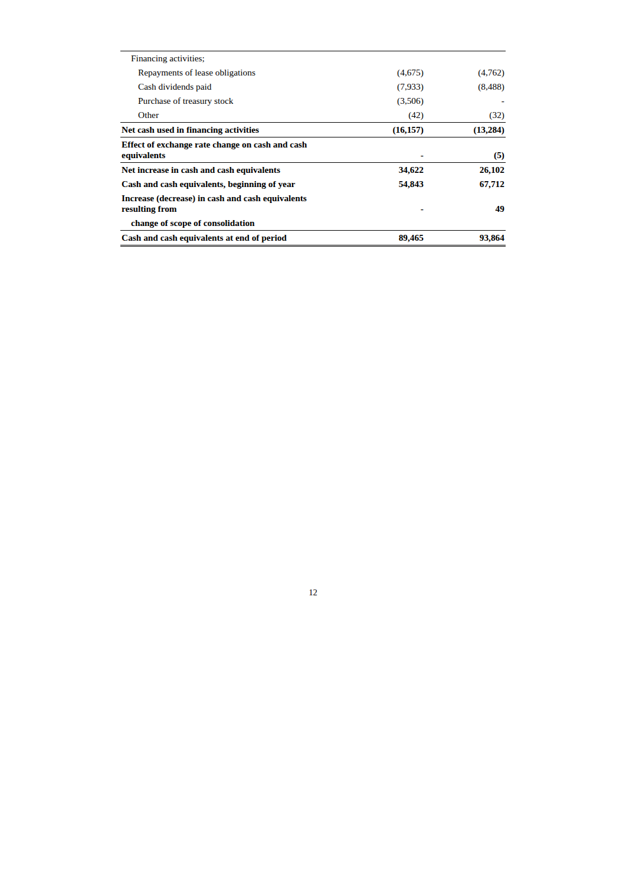| Financing activities; | | |
| Repayments of lease obligations | (4,675) | (4,762) |
| Cash dividends paid | (7,933) | (8,488) |
| Purchase of treasury stock | (3,506) | - |
| Other | (42) | (32) |
| Net cash used in financing activities | (16,157) | (13,284) |
| Effect of exchange rate change on cash and cash equivalents | - | (5) |
| Net increase in cash and cash equivalents | 34,622 | 26,102 |
| Cash and cash equivalents, beginning of year | 54,843 | 67,712 |
| Increase (decrease) in cash and cash equivalents resulting from | - | 49 |
| change of scope of consolidation | | |
| Cash and cash equivalents at end of period | 89,465 | 93,864 |
12